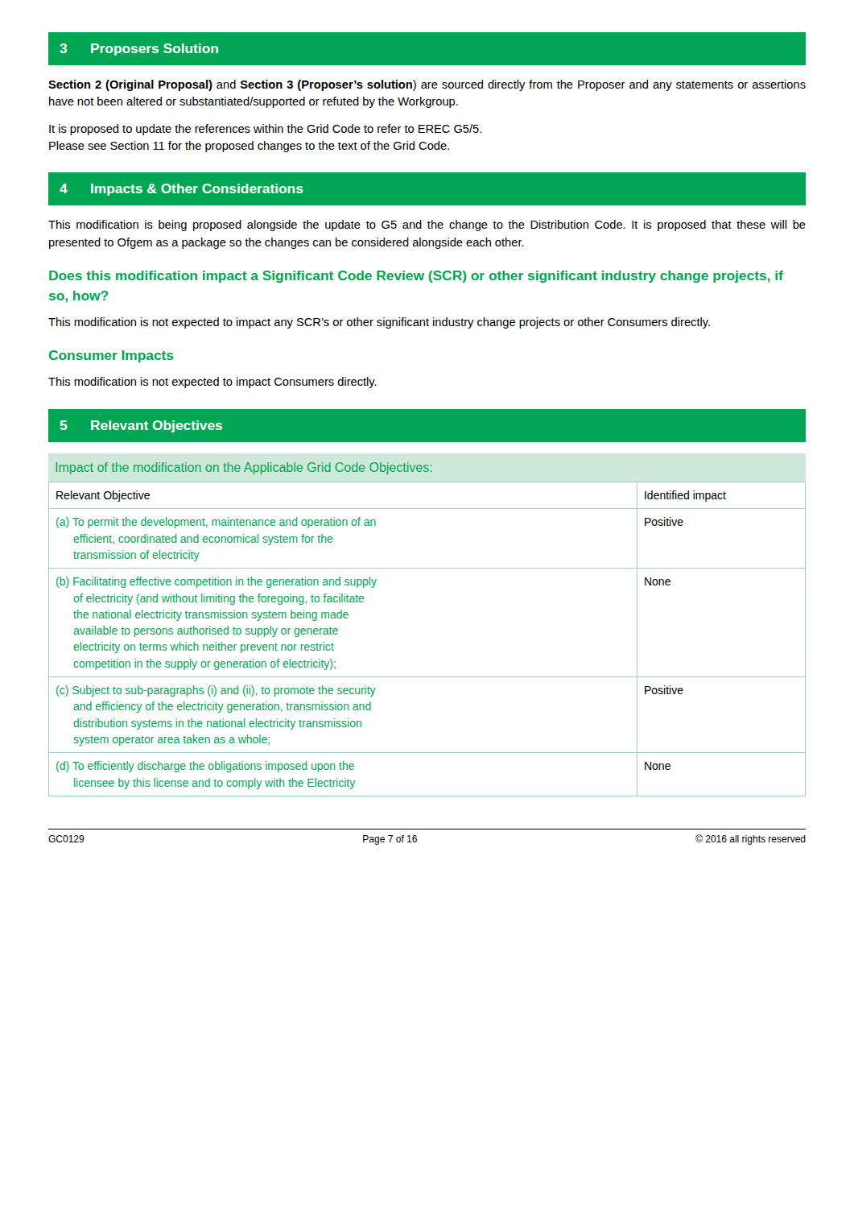3 Proposers Solution
Section 2 (Original Proposal) and Section 3 (Proposer’s solution) are sourced directly from the Proposer and any statements or assertions have not been altered or substantiated/supported or refuted by the Workgroup.
It is proposed to update the references within the Grid Code to refer to EREC G5/5.
Please see Section 11 for the proposed changes to the text of the Grid Code.
4 Impacts & Other Considerations
This modification is being proposed alongside the update to G5 and the change to the Distribution Code. It is proposed that these will be presented to Ofgem as a package so the changes can be considered alongside each other.
Does this modification impact a Significant Code Review (SCR) or other significant industry change projects, if so, how?
This modification is not expected to impact any SCR’s or other significant industry change projects or other Consumers directly.
Consumer Impacts
This modification is not expected to impact Consumers directly.
5 Relevant Objectives
Impact of the modification on the Applicable Grid Code Objectives:
| Relevant Objective | Identified impact |
| --- | --- |
| (a) To permit the development, maintenance and operation of an efficient, coordinated and economical system for the transmission of electricity | Positive |
| (b) Facilitating effective competition in the generation and supply of electricity (and without limiting the foregoing, to facilitate the national electricity transmission system being made available to persons authorised to supply or generate electricity on terms which neither prevent nor restrict competition in the supply or generation of electricity); | None |
| (c) Subject to sub-paragraphs (i) and (ii), to promote the security and efficiency of the electricity generation, transmission and distribution systems in the national electricity transmission system operator area taken as a whole; | Positive |
| (d) To efficiently discharge the obligations imposed upon the licensee by this license and to comply with the Electricity | None |
GC0129 Page 7 of 16 © 2016 all rights reserved